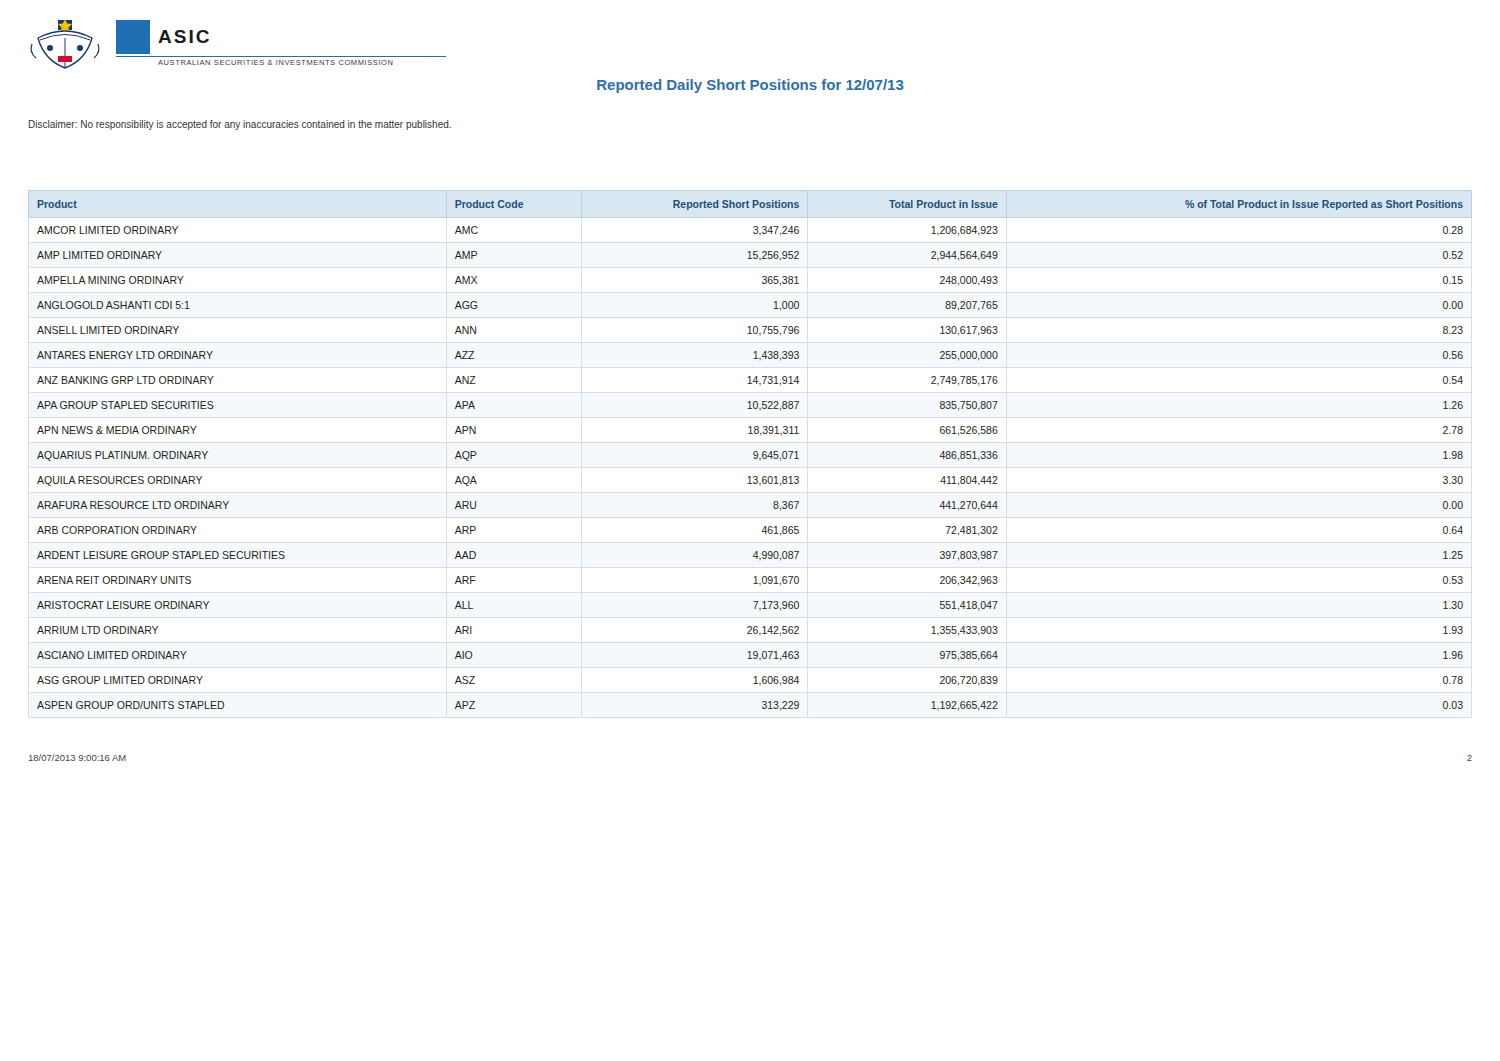ASIC
Australian Securities & Investments Commission
Reported Daily Short Positions for 12/07/13
Disclaimer: No responsibility is accepted for any inaccuracies contained in the matter published.
| Product | Product Code | Reported Short Positions | Total Product in Issue | % of Total Product in Issue Reported as Short Positions |
| --- | --- | --- | --- | --- |
| AMCOR LIMITED ORDINARY | AMC | 3,347,246 | 1,206,684,923 | 0.28 |
| AMP LIMITED ORDINARY | AMP | 15,256,952 | 2,944,564,649 | 0.52 |
| AMPELLA MINING ORDINARY | AMX | 365,381 | 248,000,493 | 0.15 |
| ANGLOGOLD ASHANTI CDI 5:1 | AGG | 1,000 | 89,207,765 | 0.00 |
| ANSELL LIMITED ORDINARY | ANN | 10,755,796 | 130,617,963 | 8.23 |
| ANTARES ENERGY LTD ORDINARY | AZZ | 1,438,393 | 255,000,000 | 0.56 |
| ANZ BANKING GRP LTD ORDINARY | ANZ | 14,731,914 | 2,749,785,176 | 0.54 |
| APA GROUP STAPLED SECURITIES | APA | 10,522,887 | 835,750,807 | 1.26 |
| APN NEWS & MEDIA ORDINARY | APN | 18,391,311 | 661,526,586 | 2.78 |
| AQUARIUS PLATINUM. ORDINARY | AQP | 9,645,071 | 486,851,336 | 1.98 |
| AQUILA RESOURCES ORDINARY | AQA | 13,601,813 | 411,804,442 | 3.30 |
| ARAFURA RESOURCE LTD ORDINARY | ARU | 8,367 | 441,270,644 | 0.00 |
| ARB CORPORATION ORDINARY | ARP | 461,865 | 72,481,302 | 0.64 |
| ARDENT LEISURE GROUP STAPLED SECURITIES | AAD | 4,990,087 | 397,803,987 | 1.25 |
| ARENA REIT ORDINARY UNITS | ARF | 1,091,670 | 206,342,963 | 0.53 |
| ARISTOCRAT LEISURE ORDINARY | ALL | 7,173,960 | 551,418,047 | 1.30 |
| ARRIUM LTD ORDINARY | ARI | 26,142,562 | 1,355,433,903 | 1.93 |
| ASCIANO LIMITED ORDINARY | AIO | 19,071,463 | 975,385,664 | 1.96 |
| ASG GROUP LIMITED ORDINARY | ASZ | 1,606,984 | 206,720,839 | 0.78 |
| ASPEN GROUP ORD/UNITS STAPLED | APZ | 313,229 | 1,192,665,422 | 0.03 |
18/07/2013 9:00:16 AM 2